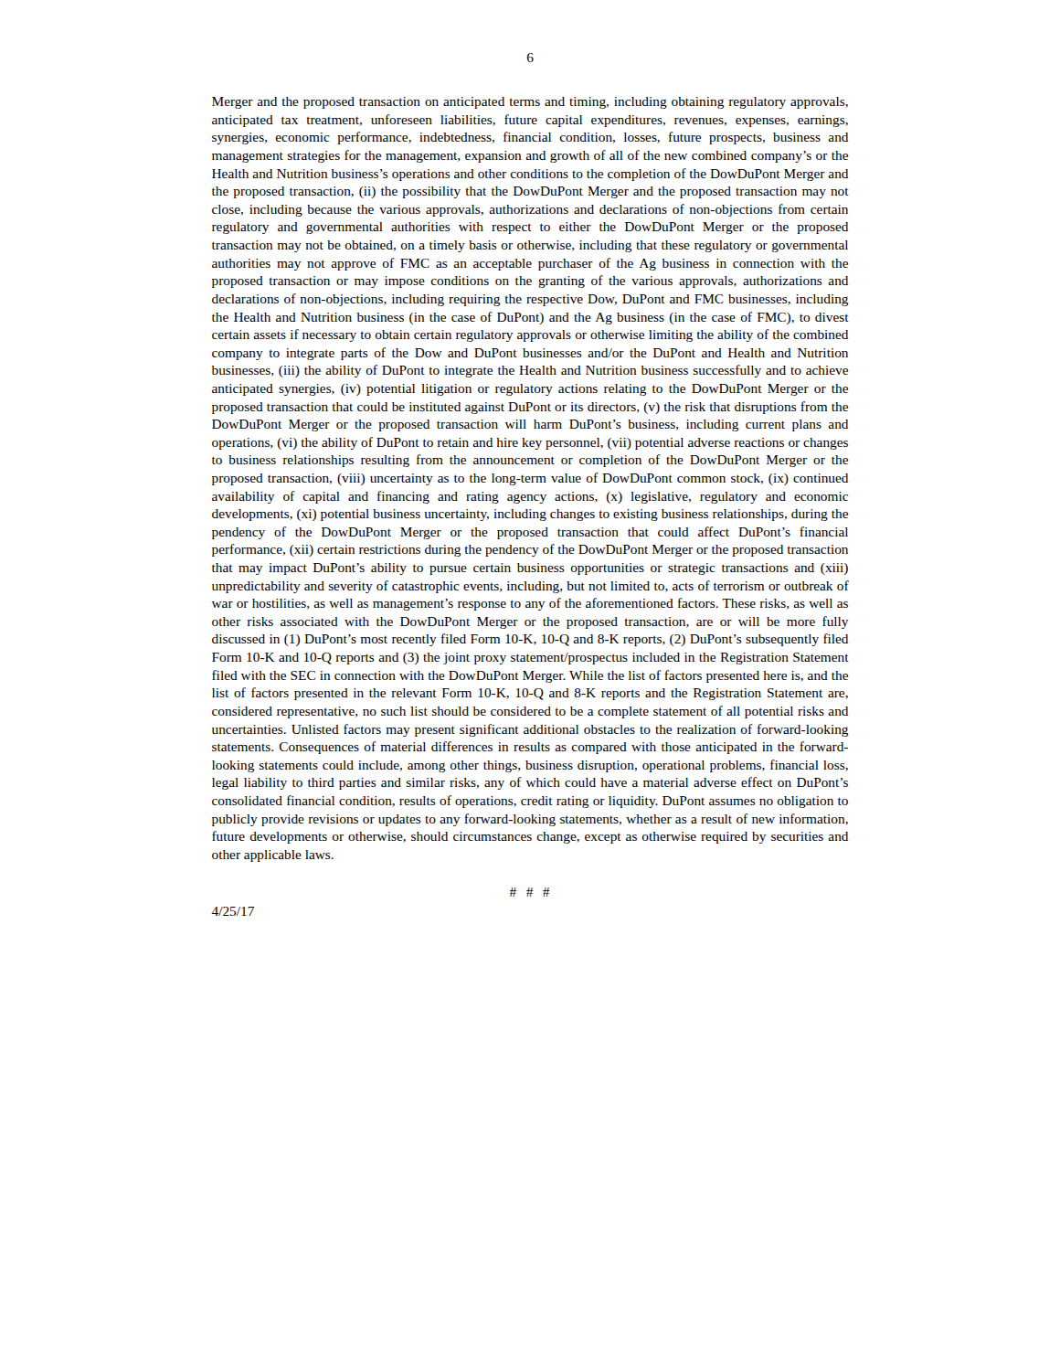6
Merger and the proposed transaction on anticipated terms and timing, including obtaining regulatory approvals, anticipated tax treatment, unforeseen liabilities, future capital expenditures, revenues, expenses, earnings, synergies, economic performance, indebtedness, financial condition, losses, future prospects, business and management strategies for the management, expansion and growth of all of the new combined company’s or the Health and Nutrition business’s operations and other conditions to the completion of the DowDuPont Merger and the proposed transaction, (ii) the possibility that the DowDuPont Merger and the proposed transaction may not close, including because the various approvals, authorizations and declarations of non-objections from certain regulatory and governmental authorities with respect to either the DowDuPont Merger or the proposed transaction may not be obtained, on a timely basis or otherwise, including that these regulatory or governmental authorities may not approve of FMC as an acceptable purchaser of the Ag business in connection with the proposed transaction or may impose conditions on the granting of the various approvals, authorizations and declarations of non-objections, including requiring the respective Dow, DuPont and FMC businesses, including the Health and Nutrition business (in the case of DuPont) and the Ag business (in the case of FMC), to divest certain assets if necessary to obtain certain regulatory approvals or otherwise limiting the ability of the combined company to integrate parts of the Dow and DuPont businesses and/or the DuPont and Health and Nutrition businesses, (iii) the ability of DuPont to integrate the Health and Nutrition business successfully and to achieve anticipated synergies, (iv) potential litigation or regulatory actions relating to the DowDuPont Merger or the proposed transaction that could be instituted against DuPont or its directors, (v) the risk that disruptions from the DowDuPont Merger or the proposed transaction will harm DuPont’s business, including current plans and operations, (vi) the ability of DuPont to retain and hire key personnel, (vii) potential adverse reactions or changes to business relationships resulting from the announcement or completion of the DowDuPont Merger or the proposed transaction, (viii) uncertainty as to the long-term value of DowDuPont common stock, (ix) continued availability of capital and financing and rating agency actions, (x) legislative, regulatory and economic developments, (xi) potential business uncertainty, including changes to existing business relationships, during the pendency of the DowDuPont Merger or the proposed transaction that could affect DuPont’s financial performance, (xii) certain restrictions during the pendency of the DowDuPont Merger or the proposed transaction that may impact DuPont’s ability to pursue certain business opportunities or strategic transactions and (xiii) unpredictability and severity of catastrophic events, including, but not limited to, acts of terrorism or outbreak of war or hostilities, as well as management’s response to any of the aforementioned factors. These risks, as well as other risks associated with the DowDuPont Merger or the proposed transaction, are or will be more fully discussed in (1) DuPont’s most recently filed Form 10-K, 10-Q and 8-K reports, (2) DuPont’s subsequently filed Form 10-K and 10-Q reports and (3) the joint proxy statement/prospectus included in the Registration Statement filed with the SEC in connection with the DowDuPont Merger. While the list of factors presented here is, and the list of factors presented in the relevant Form 10-K, 10-Q and 8-K reports and the Registration Statement are, considered representative, no such list should be considered to be a complete statement of all potential risks and uncertainties. Unlisted factors may present significant additional obstacles to the realization of forward-looking statements. Consequences of material differences in results as compared with those anticipated in the forward-looking statements could include, among other things, business disruption, operational problems, financial loss, legal liability to third parties and similar risks, any of which could have a material adverse effect on DuPont’s consolidated financial condition, results of operations, credit rating or liquidity. DuPont assumes no obligation to publicly provide revisions or updates to any forward-looking statements, whether as a result of new information, future developments or otherwise, should circumstances change, except as otherwise required by securities and other applicable laws.
# # #
4/25/17